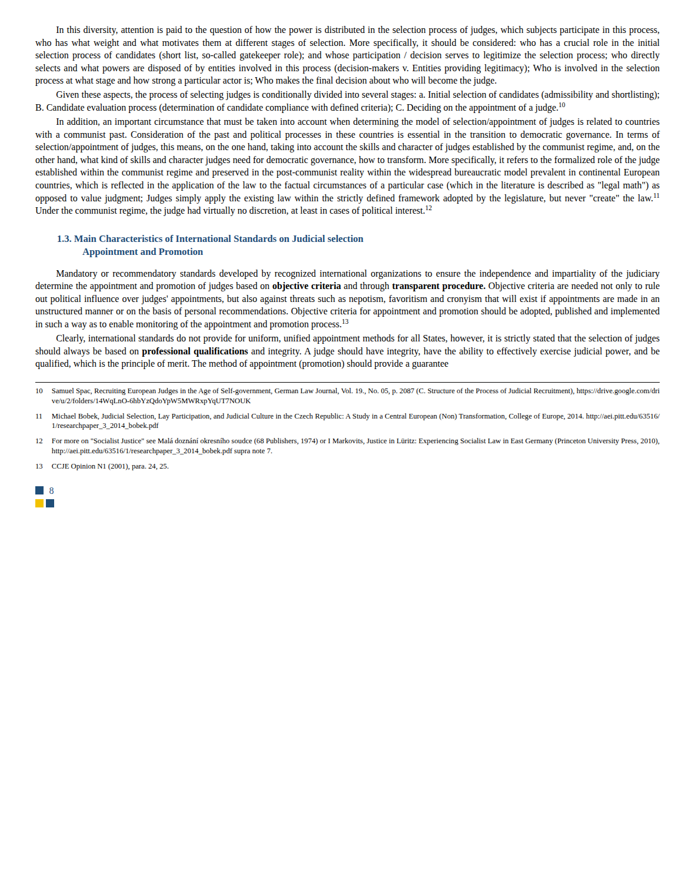In this diversity, attention is paid to the question of how the power is distributed in the selection process of judges, which subjects participate in this process, who has what weight and what motivates them at different stages of selection. More specifically, it should be considered: who has a crucial role in the initial selection process of candidates (short list, so-called gatekeeper role); and whose participation / decision serves to legitimize the selection process; who directly selects and what powers are disposed of by entities involved in this process (decision-makers v. Entities providing legitimacy); Who is involved in the selection process at what stage and how strong a particular actor is; Who makes the final decision about who will become the judge.
Given these aspects, the process of selecting judges is conditionally divided into several stages: a. Initial selection of candidates (admissibility and shortlisting); B. Candidate evaluation process (determination of candidate compliance with defined criteria); C. Deciding on the appointment of a judge.10
In addition, an important circumstance that must be taken into account when determining the model of selection/appointment of judges is related to countries with a communist past. Consideration of the past and political processes in these countries is essential in the transition to democratic governance. In terms of selection/appointment of judges, this means, on the one hand, taking into account the skills and character of judges established by the communist regime, and, on the other hand, what kind of skills and character judges need for democratic governance, how to transform. More specifically, it refers to the formalized role of the judge established within the communist regime and preserved in the post-communist reality within the widespread bureaucratic model prevalent in continental European countries, which is reflected in the application of the law to the factual circumstances of a particular case (which in the literature is described as "legal math") as opposed to value judgment; Judges simply apply the existing law within the strictly defined framework adopted by the legislature, but never "create" the law.11 Under the communist regime, the judge had virtually no discretion, at least in cases of political interest.12
1.3. Main Characteristics of International Standards on Judicial selection Appointment and Promotion
Mandatory or recommendatory standards developed by recognized international organizations to ensure the independence and impartiality of the judiciary determine the appointment and promotion of judges based on objective criteria and through transparent procedure. Objective criteria are needed not only to rule out political influence over judges' appointments, but also against threats such as nepotism, favoritism and cronyism that will exist if appointments are made in an unstructured manner or on the basis of personal recommendations. Objective criteria for appointment and promotion should be adopted, published and implemented in such a way as to enable monitoring of the appointment and promotion process.13
Clearly, international standards do not provide for uniform, unified appointment methods for all States, however, it is strictly stated that the selection of judges should always be based on professional qualifications and integrity. A judge should have integrity, have the ability to effectively exercise judicial power, and be qualified, which is the principle of merit. The method of appointment (promotion) should provide a guarantee
10
Samuel Spac, Recruiting European Judges in the Age of Self-government, German Law Journal, Vol. 19., No. 05, p. 2087 (C. Structure of the Process of Judicial Recruitment), https://drive.google.com/drive/u/2/folders/14WqLnO-6hbYzQdoYpW5MWRxpYqUT7NOUK
11
Michael Bobek, Judicial Selection, Lay Participation, and Judicial Culture in the Czech Republic: A Study in a Central European (Non) Transformation, College of Europe, 2014. http://aei.pitt.edu/63516/1/researchpaper_3_2014_bobek.pdf
12
For more on "Socialist Justice" see Malá doznání okresního soudce (68 Publishers, 1974) or I Markovits, Justice in Lüritz: Experiencing Socialist Law in East Germany (Princeton University Press, 2010), http://aei.pitt.edu/63516/1/researchpaper_3_2014_bobek.pdf supra note 7.
13
CCJE Opinion N1 (2001), para. 24, 25.
8